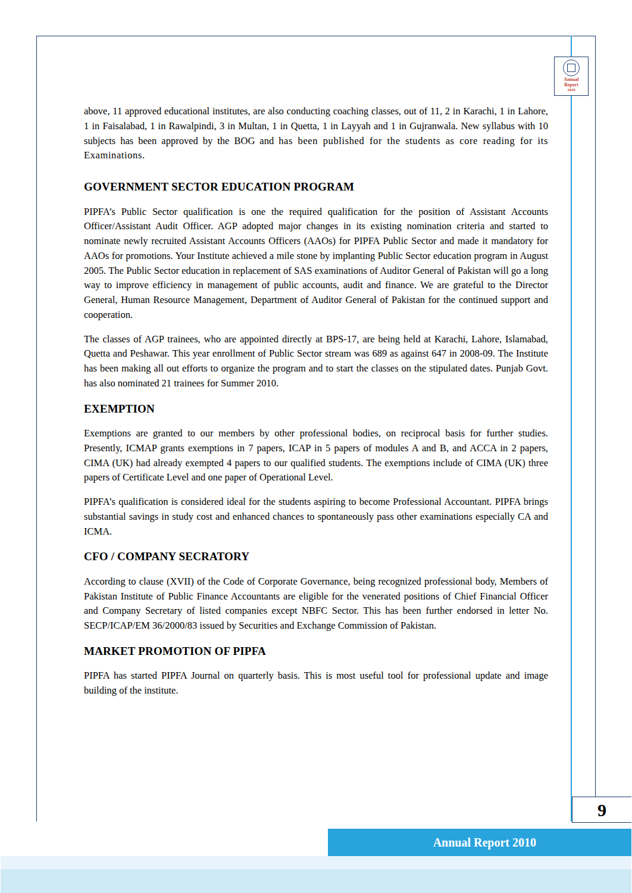Annual
Report
2010
above, 11 approved educational institutes, are also conducting coaching classes, out of 11, 2 in Karachi, 1 in Lahore, 1 in Faisalabad, 1 in Rawalpindi, 3 in Multan, 1 in Quetta, 1 in Layyah and 1 in Gujranwala. New syllabus with 10 subjects has been approved by the BOG and has been published for the students as core reading for its Examinations.
GOVERNMENT SECTOR EDUCATION PROGRAM
PIPFA’s Public Sector qualification is one the required qualification for the position of Assistant Accounts Officer/Assistant Audit Officer. AGP adopted major changes in its existing nomination criteria and started to nominate newly recruited Assistant Accounts Officers (AAOs) for PIPFA Public Sector and made it mandatory for AAOs for promotions. Your Institute achieved a mile stone by implanting Public Sector education program in August 2005. The Public Sector education in replacement of SAS examinations of Auditor General of Pakistan will go a long way to improve efficiency in management of public accounts, audit and finance. We are grateful to the Director General, Human Resource Management, Department of Auditor General of Pakistan for the continued support and cooperation.
The classes of AGP trainees, who are appointed directly at BPS-17, are being held at Karachi, Lahore, Islamabad, Quetta and Peshawar. This year enrollment of Public Sector stream was 689 as against 647 in 2008-09. The Institute has been making all out efforts to organize the program and to start the classes on the stipulated dates. Punjab Govt. has also nominated 21 trainees for Summer 2010.
EXEMPTION
Exemptions are granted to our members by other professional bodies, on reciprocal basis for further studies. Presently, ICMAP grants exemptions in 7 papers, ICAP in 5 papers of modules A and B, and ACCA in 2 papers, CIMA (UK) had already exempted 4 papers to our qualified students. The exemptions include of CIMA (UK) three papers of Certificate Level and one paper of Operational Level.
PIPFA’s qualification is considered ideal for the students aspiring to become Professional Accountant. PIPFA brings substantial savings in study cost and enhanced chances to spontaneously pass other examinations especially CA and ICMA.
CFO / COMPANY SECRATORY
According to clause (XVII) of the Code of Corporate Governance, being recognized professional body, Members of Pakistan Institute of Public Finance Accountants are eligible for the venerated positions of Chief Financial Officer and Company Secretary of listed companies except NBFC Sector. This has been further endorsed in letter No. SECP/ICAP/EM 36/2000/83 issued by Securities and Exchange Commission of Pakistan.
MARKET PROMOTION OF PIPFA
PIPFA has started PIPFA Journal on quarterly basis. This is most useful tool for professional update and image building of the institute.
9
Annual Report 2010